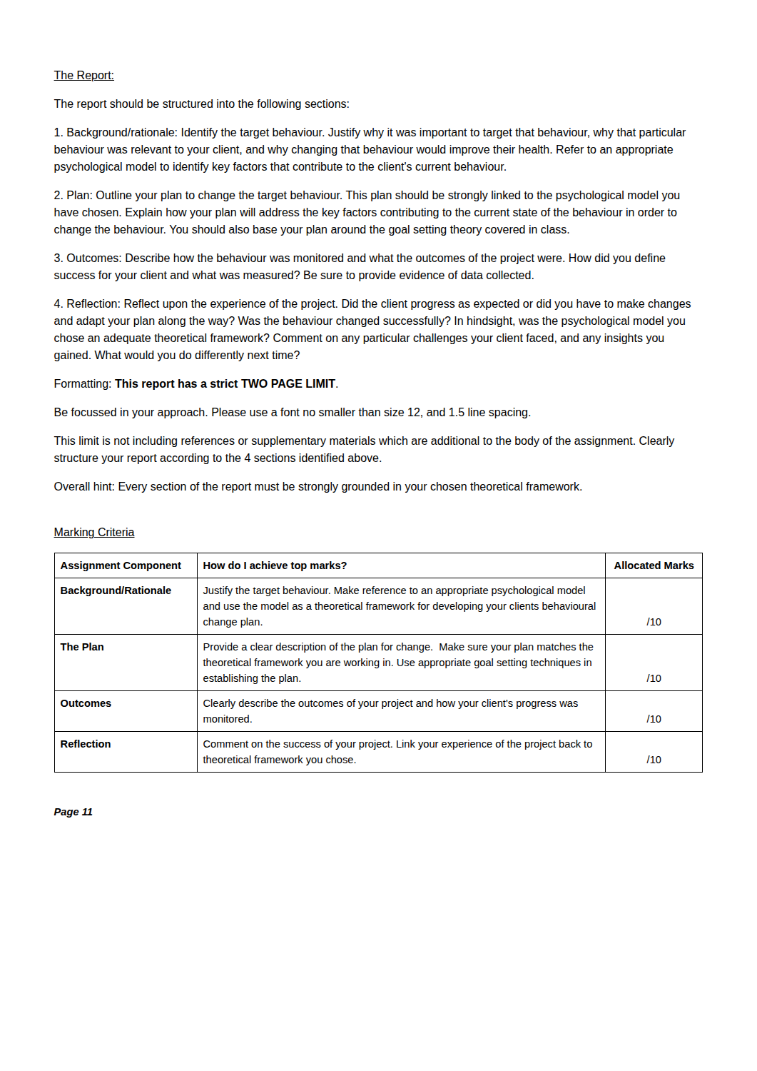The Report:
The report should be structured into the following sections:
1. Background/rationale: Identify the target behaviour. Justify why it was important to target that behaviour, why that particular behaviour was relevant to your client, and why changing that behaviour would improve their health. Refer to an appropriate psychological model to identify key factors that contribute to the client's current behaviour.
2. Plan: Outline your plan to change the target behaviour. This plan should be strongly linked to the psychological model you have chosen. Explain how your plan will address the key factors contributing to the current state of the behaviour in order to change the behaviour. You should also base your plan around the goal setting theory covered in class.
3. Outcomes: Describe how the behaviour was monitored and what the outcomes of the project were. How did you define success for your client and what was measured? Be sure to provide evidence of data collected.
4. Reflection: Reflect upon the experience of the project. Did the client progress as expected or did you have to make changes and adapt your plan along the way? Was the behaviour changed successfully? In hindsight, was the psychological model you chose an adequate theoretical framework? Comment on any particular challenges your client faced, and any insights you gained. What would you do differently next time?
Formatting: This report has a strict TWO PAGE LIMIT.
Be focussed in your approach. Please use a font no smaller than size 12, and 1.5 line spacing.
This limit is not including references or supplementary materials which are additional to the body of the assignment. Clearly structure your report according to the 4 sections identified above.
Overall hint: Every section of the report must be strongly grounded in your chosen theoretical framework.
Marking Criteria
| Assignment Component | How do I achieve top marks? | Allocated Marks |
| --- | --- | --- |
| Background/Rationale | Justify the target behaviour. Make reference to an appropriate psychological model and use the model as a theoretical framework for developing your clients behavioural change plan. | /10 |
| The Plan | Provide a clear description of the plan for change. Make sure your plan matches the theoretical framework you are working in. Use appropriate goal setting techniques in establishing the plan. | /10 |
| Outcomes | Clearly describe the outcomes of your project and how your client's progress was monitored. | /10 |
| Reflection | Comment on the success of your project. Link your experience of the project back to theoretical framework you chose. | /10 |
Page 11